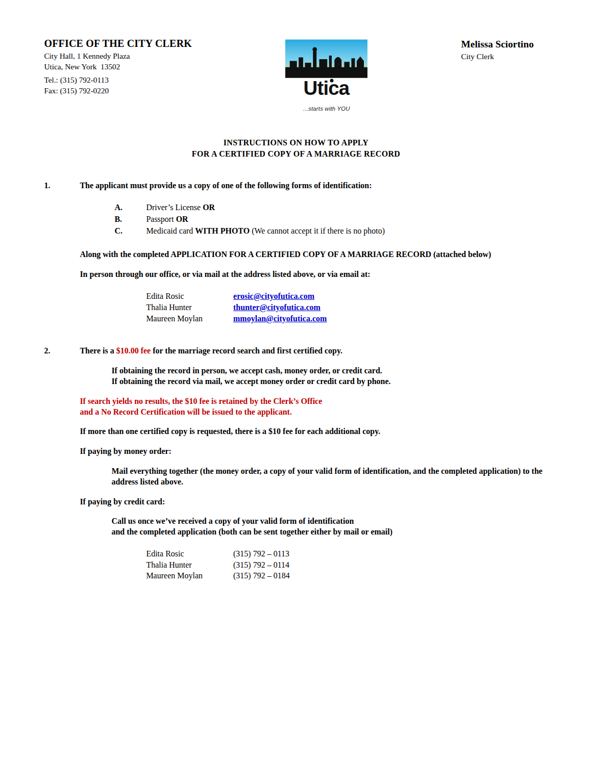OFFICE OF THE CITY CLERK
City Hall, 1 Kennedy Plaza
Utica, New York 13502
Tel.: (315) 792-0113
Fax: (315) 792-0220
Utica
...starts with YOU
Melissa Sciortino
City Clerk
INSTRUCTIONS ON HOW TO APPLY
FOR A CERTIFIED COPY OF A MARRIAGE RECORD
1.
The applicant must provide us a copy of one of the following forms of identification:
A. Driver’s License OR
B. Passport OR
C. Medicaid card WITH PHOTO (We cannot accept it if there is no photo)
Along with the completed APPLICATION FOR A CERTIFIED COPY OF A MARRIAGE RECORD (attached below)
In person through our office, or via mail at the address listed above, or via email at:
| Edita Rosic | erosic@cityofutica.com |
| Thalia Hunter | thunter@cityofutica.com |
| Maureen Moylan | mmoylan@cityofutica.com |
2.
There is a $10.00 fee for the marriage record search and first certified copy.
If obtaining the record in person, we accept cash, money order, or credit card.
If obtaining the record via mail, we accept money order or credit card by phone.
If search yields no results, the $10 fee is retained by the Clerk’s Office
and a No Record Certification will be issued to the applicant.
If more than one certified copy is requested, there is a $10 fee for each additional copy.
If paying by money order:
Mail everything together (the money order, a copy of your valid form of identification, and the completed application) to the address listed above.
If paying by credit card:
Call us once we’ve received a copy of your valid form of identification
and the completed application (both can be sent together either by mail or email)
| Edita Rosic | (315) 792 – 0113 |
| Thalia Hunter | (315) 792 – 0114 |
| Maureen Moylan | (315) 792 – 0184 |